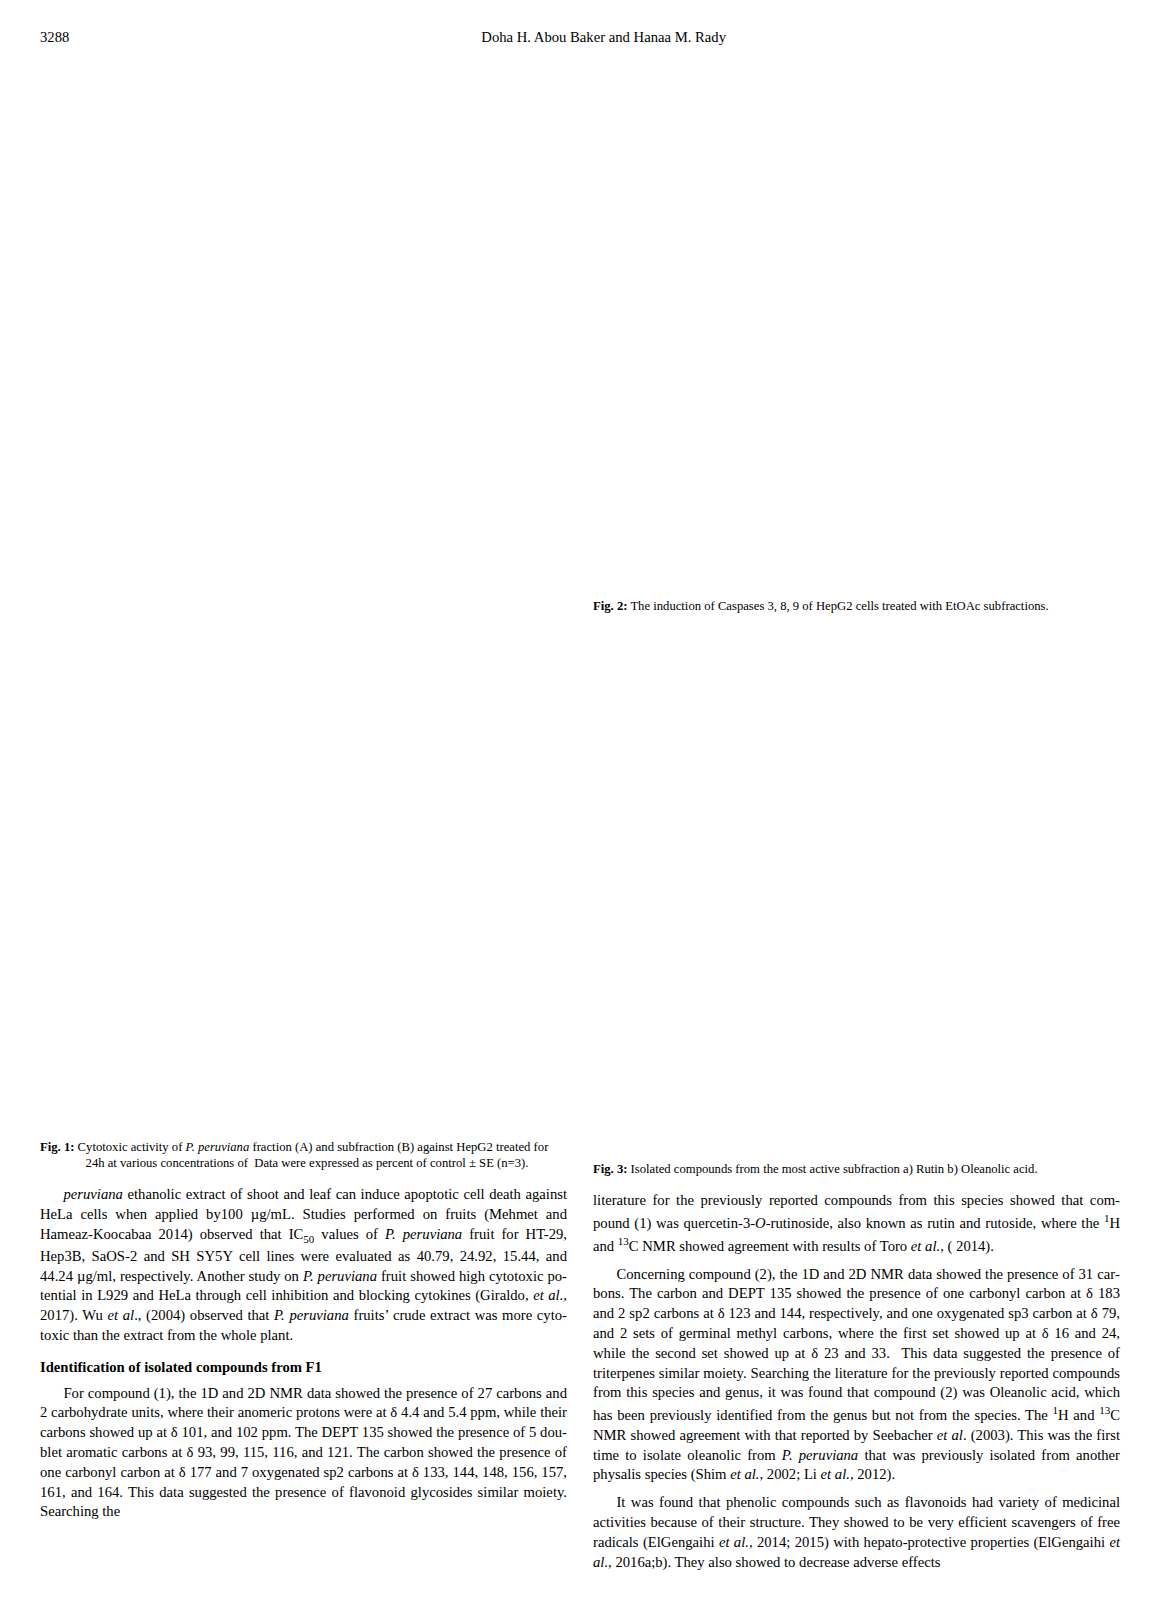3288
Doha H. Abou Baker and Hanaa M. Rady
Fig. 1: Cytotoxic activity of P. peruviana fraction (A) and subfraction (B) against HepG2 treated for 24h at various concentrations of Data were expressed as percent of control ± SE (n=3).
peruviana ethanolic extract of shoot and leaf can induce apoptotic cell death against HeLa cells when applied by100 µg/mL. Studies performed on fruits (Mehmet and Hameaz-Koocabaa 2014) observed that IC50 values of P. peruviana fruit for HT-29, Hep3B, SaOS-2 and SH SY5Y cell lines were evaluated as 40.79, 24.92, 15.44, and 44.24 µg/ml, respectively. Another study on P. peruviana fruit showed high cytotoxic potential in L929 and HeLa through cell inhibition and blocking cytokines (Giraldo, et al., 2017). Wu et al., (2004) observed that P. peruviana fruits’ crude extract was more cytotoxic than the extract from the whole plant.
Identification of isolated compounds from F1
For compound (1), the 1D and 2D NMR data showed the presence of 27 carbons and 2 carbohydrate units, where their anomeric protons were at δ 4.4 and 5.4 ppm, while their carbons showed up at δ 101, and 102 ppm. The DEPT 135 showed the presence of 5 doublet aromatic carbons at δ 93, 99, 115, 116, and 121. The carbon showed the presence of one carbonyl carbon at δ 177 and 7 oxygenated sp2 carbons at δ 133, 144, 148, 156, 157, 161, and 164. This data suggested the presence of flavonoid glycosides similar moiety. Searching the
Fig. 2: The induction of Caspases 3, 8, 9 of HepG2 cells treated with EtOAc subfractions.
Fig. 3: Isolated compounds from the most active subfraction a) Rutin b) Oleanolic acid.
literature for the previously reported compounds from this species showed that compound (1) was quercetin-3-O-rutinoside, also known as rutin and rutoside, where the 1H and 13C NMR showed agreement with results of Toro et al., ( 2014).
Concerning compound (2), the 1D and 2D NMR data showed the presence of 31 carbons. The carbon and DEPT 135 showed the presence of one carbonyl carbon at δ 183 and 2 sp2 carbons at δ 123 and 144, respectively, and one oxygenated sp3 carbon at δ 79, and 2 sets of germinal methyl carbons, where the first set showed up at δ 16 and 24, while the second set showed up at δ 23 and 33. This data suggested the presence of triterpenes similar moiety. Searching the literature for the previously reported compounds from this species and genus, it was found that compound (2) was Oleanolic acid, which has been previously identified from the genus but not from the species. The 1H and 13C NMR showed agreement with that reported by Seebacher et al. (2003). This was the first time to isolate oleanolic from P. peruviana that was previously isolated from another physalis species (Shim et al., 2002; Li et al., 2012).
It was found that phenolic compounds such as flavonoids had variety of medicinal activities because of their structure. They showed to be very efficient scavengers of free radicals (ElGengaihi et al., 2014; 2015) with hepato-protective properties (ElGengaihi et al., 2016a;b). They also showed to decrease adverse effects